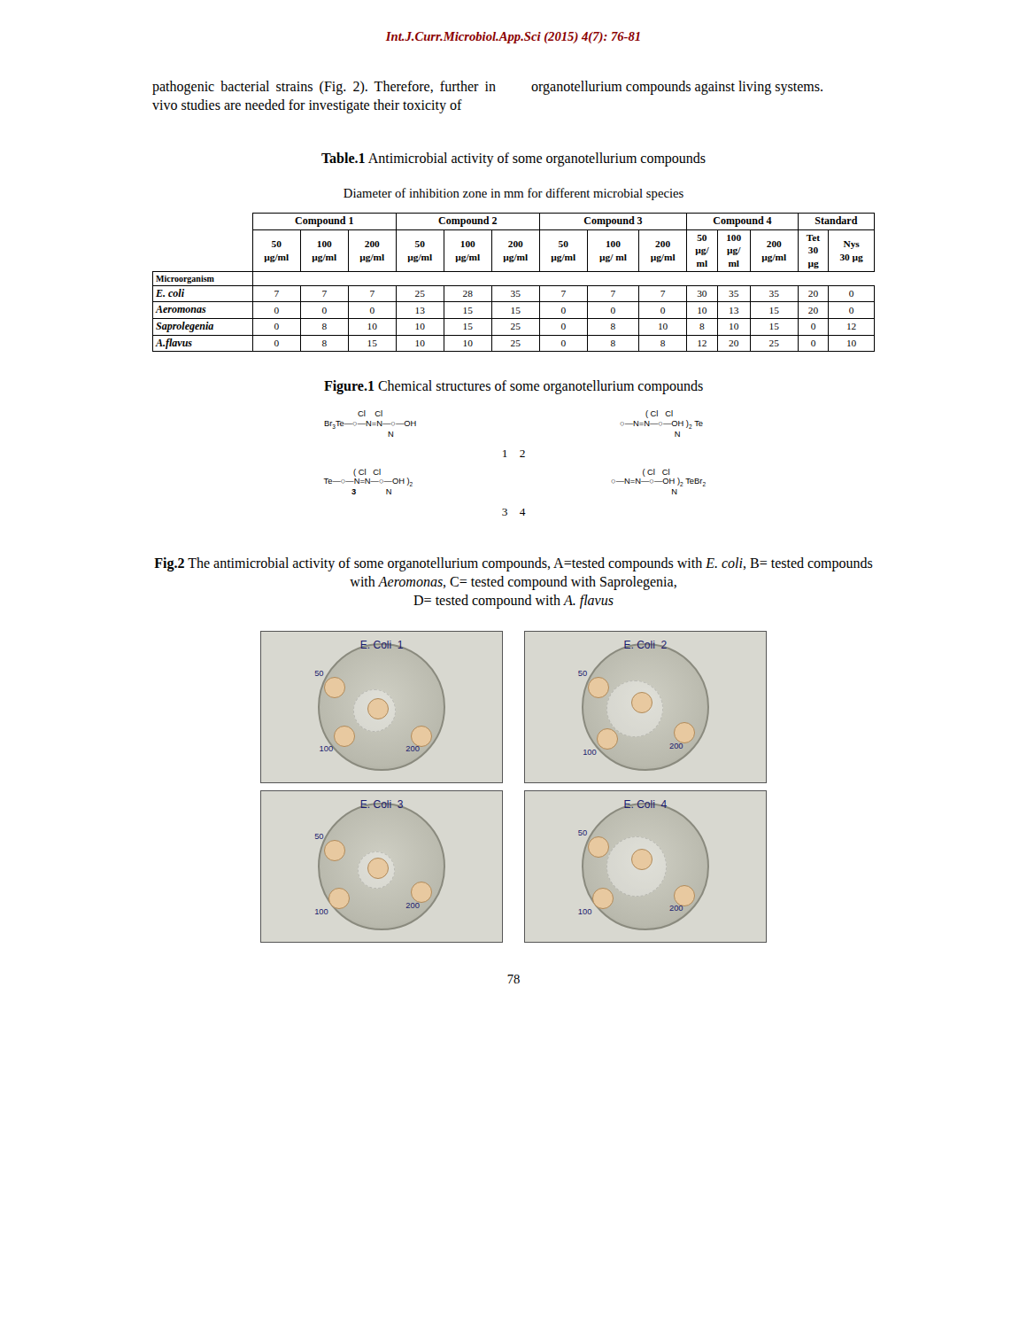Int.J.Curr.Microbiol.App.Sci (2015) 4(7): 76-81
pathogenic bacterial strains (Fig. 2). Therefore, further in vivo studies are needed for investigate their toxicity of
organotellurium compounds against living systems.
Table.1 Antimicrobial activity of some organotellurium compounds
Diameter of inhibition zone in mm for different microbial species
| | Compound 1 | Compound 2 | Compound 3 | Compound 4 | Standard |
| --- | --- | --- | --- | --- | --- |
| 50 µg/ml | 100 µg/ml | 200 µg/ml | 50 µg/ml | 100 µg/ml | 200 µg/ml | 50 µg/ml | 100 µg/ ml | 200 µg/ml | 50 µg/ ml | 100 µg/ ml | 200 µg/ml | Tet 30 µg | Nys 30 µg |
| Microorganism | |
| E. coli | 7 | 7 | 7 | 25 | 28 | 35 | 7 | 7 | 7 | 30 | 35 | 35 | 20 | 0 |
| Aeromonas | 0 | 0 | 0 | 13 | 15 | 15 | 0 | 0 | 0 | 10 | 13 | 15 | 20 | 0 |
| Saprolegenia | 0 | 8 | 10 | 10 | 15 | 25 | 0 | 8 | 10 | 8 | 10 | 15 | 0 | 12 |
| A.flavus | 0 | 8 | 15 | 10 | 10 | 25 | 0 | 8 | 8 | 12 | 20 | 25 | 0 | 10 |
Figure.1 Chemical structures of some organotellurium compounds
Cl Cl
Br3Te—○—N=N—○—OH
N
( Cl Cl
○—N=N—○—OH )2 Te
N
1 2
( Cl Cl
Te—○—N=N—○—OH )2
3 N
( Cl Cl
○—N=N—○—OH )2 TeBr2
N
3 4
Fig.2 The antimicrobial activity of some organotellurium compounds, A=tested compounds with E. coli, B= tested compounds with Aeromonas, C= tested compound with Saprolegenia,
D= tested compound with A. flavus
E. Coli 1
50
100
200
E. Coli 2
50
100
200
E. Coli 3
50
100
200
E. Coli 4
50
100
200
78